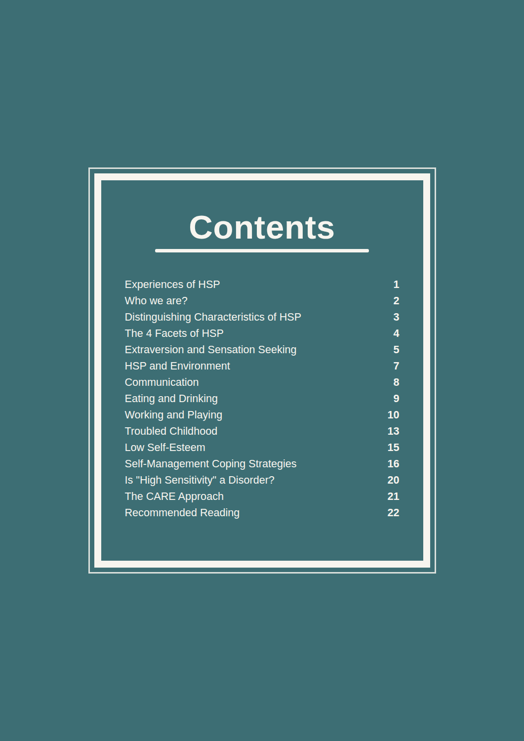Contents
Experiences of HSP 1
Who we are?2
Distinguishing Characteristics of HSP 3
The 4 Facets of HSP 4
Extraversion and Sensation Seeking 5
HSP and Environment 7
Communication 8
Eating and Drinking 9
Working and Playing 10
Troubled Childhood 13
Low Self-Esteem 15
Self-Management Coping Strategies 16
Is "High Sensitivity" a Disorder?20
The CARE Approach 21
Recommended Reading 22